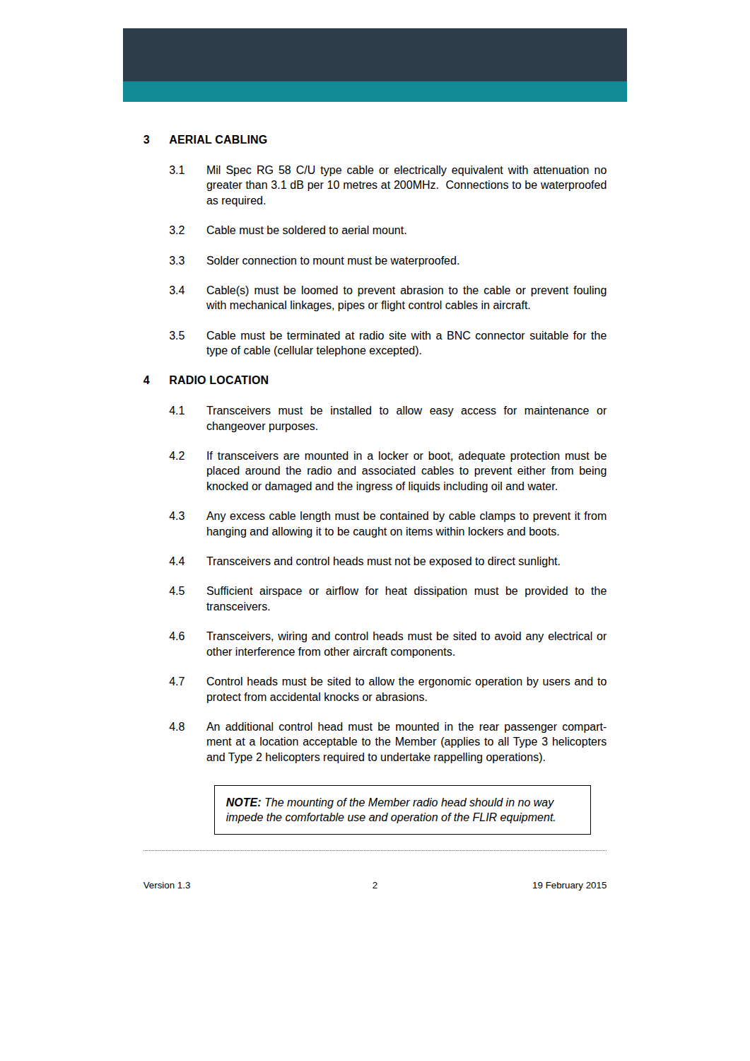3 AERIAL CABLING
3.1
Mil Spec RG 58 C/U type cable or electrically equivalent with attenuation no greater than 3.1 dB per 10 metres at 200MHz. Connections to be waterproofed as required.
3.2
Cable must be soldered to aerial mount.
3.3
Solder connection to mount must be waterproofed.
3.4
Cable(s) must be loomed to prevent abrasion to the cable or prevent fouling with mechanical linkages, pipes or flight control cables in aircraft.
3.5
Cable must be terminated at radio site with a BNC connector suitable for the type of cable (cellular telephone excepted).
4 RADIO LOCATION
4.1
Transceivers must be installed to allow easy access for maintenance or changeover purposes.
4.2
If transceivers are mounted in a locker or boot, adequate protection must be placed around the radio and associated cables to prevent either from being knocked or damaged and the ingress of liquids including oil and water.
4.3
Any excess cable length must be contained by cable clamps to prevent it from hanging and allowing it to be caught on items within lockers and boots.
4.4
Transceivers and control heads must not be exposed to direct sunlight.
4.5
Sufficient airspace or airflow for heat dissipation must be provided to the transceivers.
4.6
Transceivers, wiring and control heads must be sited to avoid any electrical or other interference from other aircraft components.
4.7
Control heads must be sited to allow the ergonomic operation by users and to protect from accidental knocks or abrasions.
4.8
An additional control head must be mounted in the rear passenger compartment at a location acceptable to the Member (applies to all Type 3 helicopters and Type 2 helicopters required to undertake rappelling operations).
NOTE: The mounting of the Member radio head should in no way impede the comfortable use and operation of the FLIR equipment.
Version 1.3
2
19 February 2015